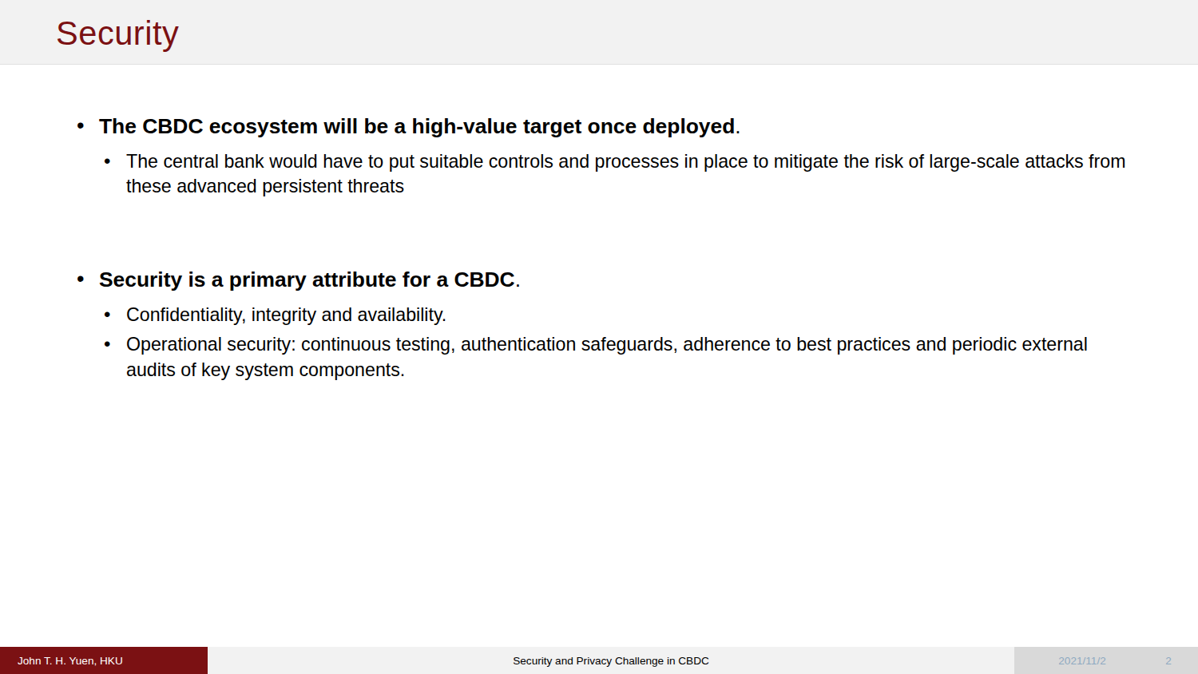Security
The CBDC ecosystem will be a high-value target once deployed.
The central bank would have to put suitable controls and processes in place to mitigate the risk of large-scale attacks from these advanced persistent threats
Security is a primary attribute for a CBDC.
Confidentiality, integrity and availability.
Operational security: continuous testing, authentication safeguards, adherence to best practices and periodic external audits of key system components.
John T. H. Yuen, HKU
Security and Privacy Challenge in CBDC
2021/11/2
2